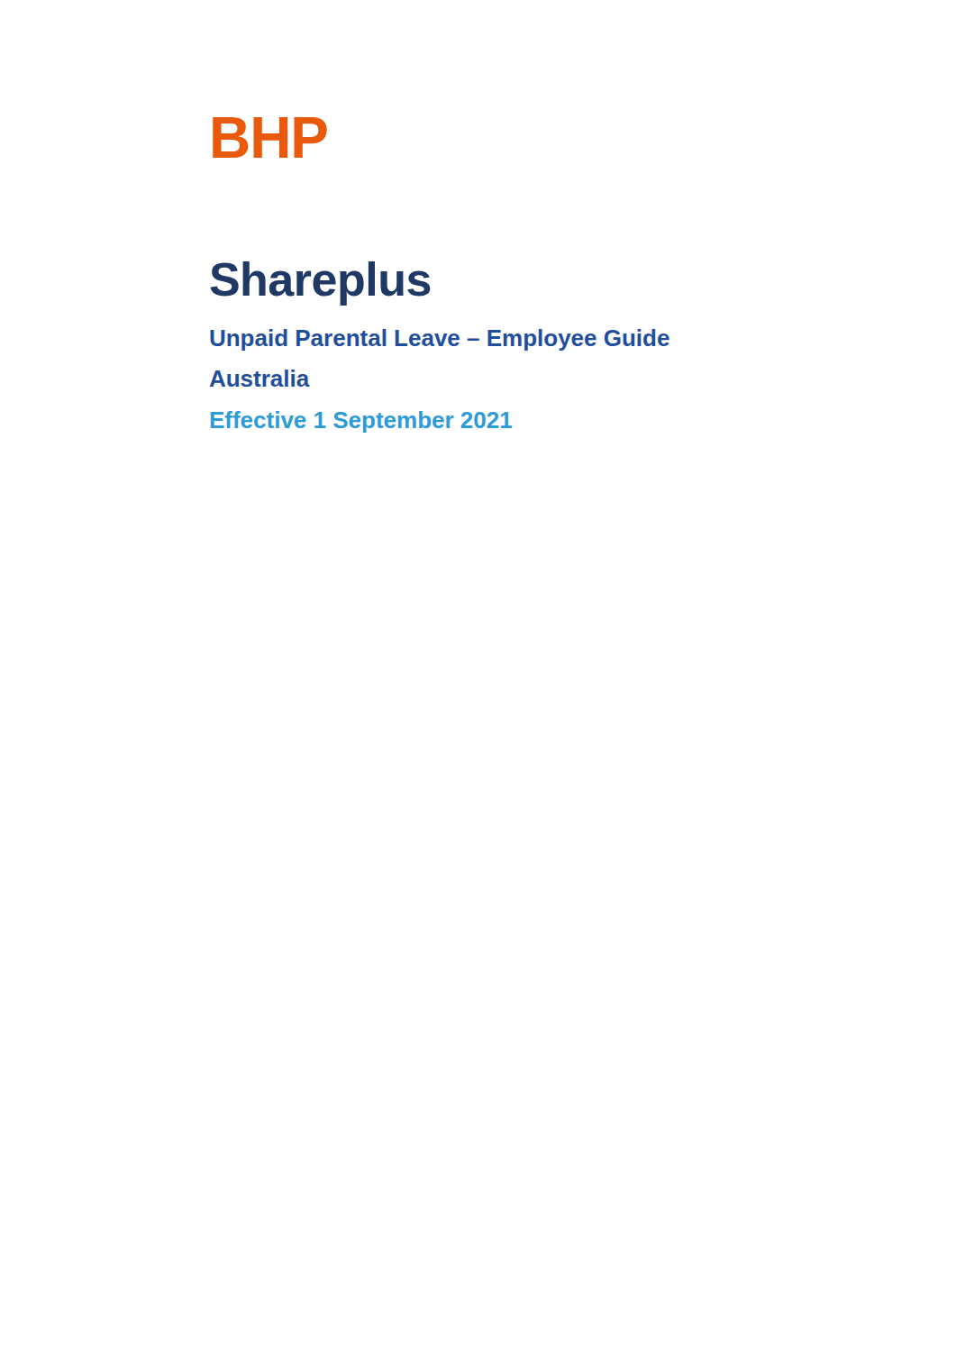BHP
Shareplus
Unpaid Parental Leave – Employee Guide
Australia
Effective 1 September 2021